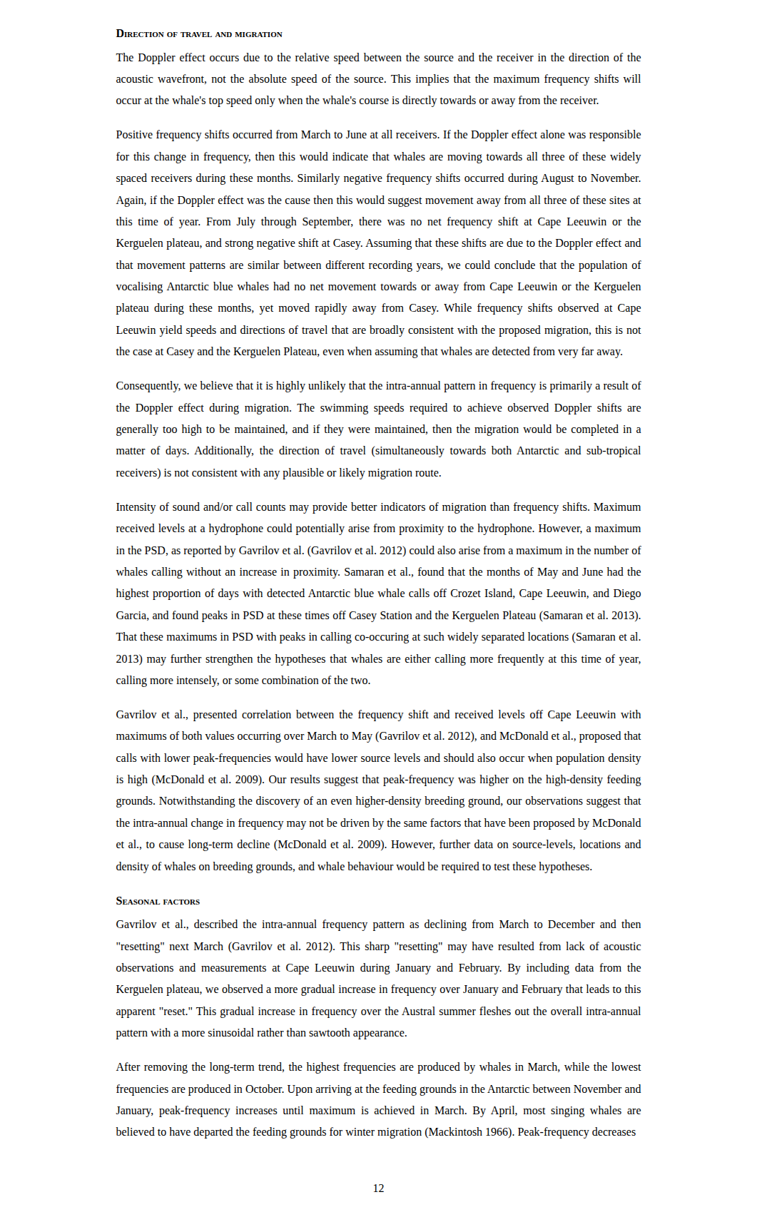Direction of travel and migration
The Doppler effect occurs due to the relative speed between the source and the receiver in the direction of the acoustic wavefront, not the absolute speed of the source. This implies that the maximum frequency shifts will occur at the whale's top speed only when the whale's course is directly towards or away from the receiver.
Positive frequency shifts occurred from March to June at all receivers. If the Doppler effect alone was responsible for this change in frequency, then this would indicate that whales are moving towards all three of these widely spaced receivers during these months. Similarly negative frequency shifts occurred during August to November. Again, if the Doppler effect was the cause then this would suggest movement away from all three of these sites at this time of year. From July through September, there was no net frequency shift at Cape Leeuwin or the Kerguelen plateau, and strong negative shift at Casey. Assuming that these shifts are due to the Doppler effect and that movement patterns are similar between different recording years, we could conclude that the population of vocalising Antarctic blue whales had no net movement towards or away from Cape Leeuwin or the Kerguelen plateau during these months, yet moved rapidly away from Casey. While frequency shifts observed at Cape Leeuwin yield speeds and directions of travel that are broadly consistent with the proposed migration, this is not the case at Casey and the Kerguelen Plateau, even when assuming that whales are detected from very far away.
Consequently, we believe that it is highly unlikely that the intra-annual pattern in frequency is primarily a result of the Doppler effect during migration. The swimming speeds required to achieve observed Doppler shifts are generally too high to be maintained, and if they were maintained, then the migration would be completed in a matter of days. Additionally, the direction of travel (simultaneously towards both Antarctic and sub-tropical receivers) is not consistent with any plausible or likely migration route.
Intensity of sound and/or call counts may provide better indicators of migration than frequency shifts. Maximum received levels at a hydrophone could potentially arise from proximity to the hydrophone. However, a maximum in the PSD, as reported by Gavrilov et al. (Gavrilov et al. 2012) could also arise from a maximum in the number of whales calling without an increase in proximity. Samaran et al., found that the months of May and June had the highest proportion of days with detected Antarctic blue whale calls off Crozet Island, Cape Leeuwin, and Diego Garcia, and found peaks in PSD at these times off Casey Station and the Kerguelen Plateau (Samaran et al. 2013). That these maximums in PSD with peaks in calling co-occuring at such widely separated locations (Samaran et al. 2013) may further strengthen the hypotheses that whales are either calling more frequently at this time of year, calling more intensely, or some combination of the two.
Gavrilov et al., presented correlation between the frequency shift and received levels off Cape Leeuwin with maximums of both values occurring over March to May (Gavrilov et al. 2012), and McDonald et al., proposed that calls with lower peak-frequencies would have lower source levels and should also occur when population density is high (McDonald et al. 2009). Our results suggest that peak-frequency was higher on the high-density feeding grounds. Notwithstanding the discovery of an even higher-density breeding ground, our observations suggest that the intra-annual change in frequency may not be driven by the same factors that have been proposed by McDonald et al., to cause long-term decline (McDonald et al. 2009). However, further data on source-levels, locations and density of whales on breeding grounds, and whale behaviour would be required to test these hypotheses.
Seasonal factors
Gavrilov et al., described the intra-annual frequency pattern as declining from March to December and then "resetting" next March (Gavrilov et al. 2012). This sharp "resetting" may have resulted from lack of acoustic observations and measurements at Cape Leeuwin during January and February. By including data from the Kerguelen plateau, we observed a more gradual increase in frequency over January and February that leads to this apparent "reset." This gradual increase in frequency over the Austral summer fleshes out the overall intra-annual pattern with a more sinusoidal rather than sawtooth appearance.
After removing the long-term trend, the highest frequencies are produced by whales in March, while the lowest frequencies are produced in October. Upon arriving at the feeding grounds in the Antarctic between November and January, peak-frequency increases until maximum is achieved in March. By April, most singing whales are believed to have departed the feeding grounds for winter migration (Mackintosh 1966). Peak-frequency decreases
12